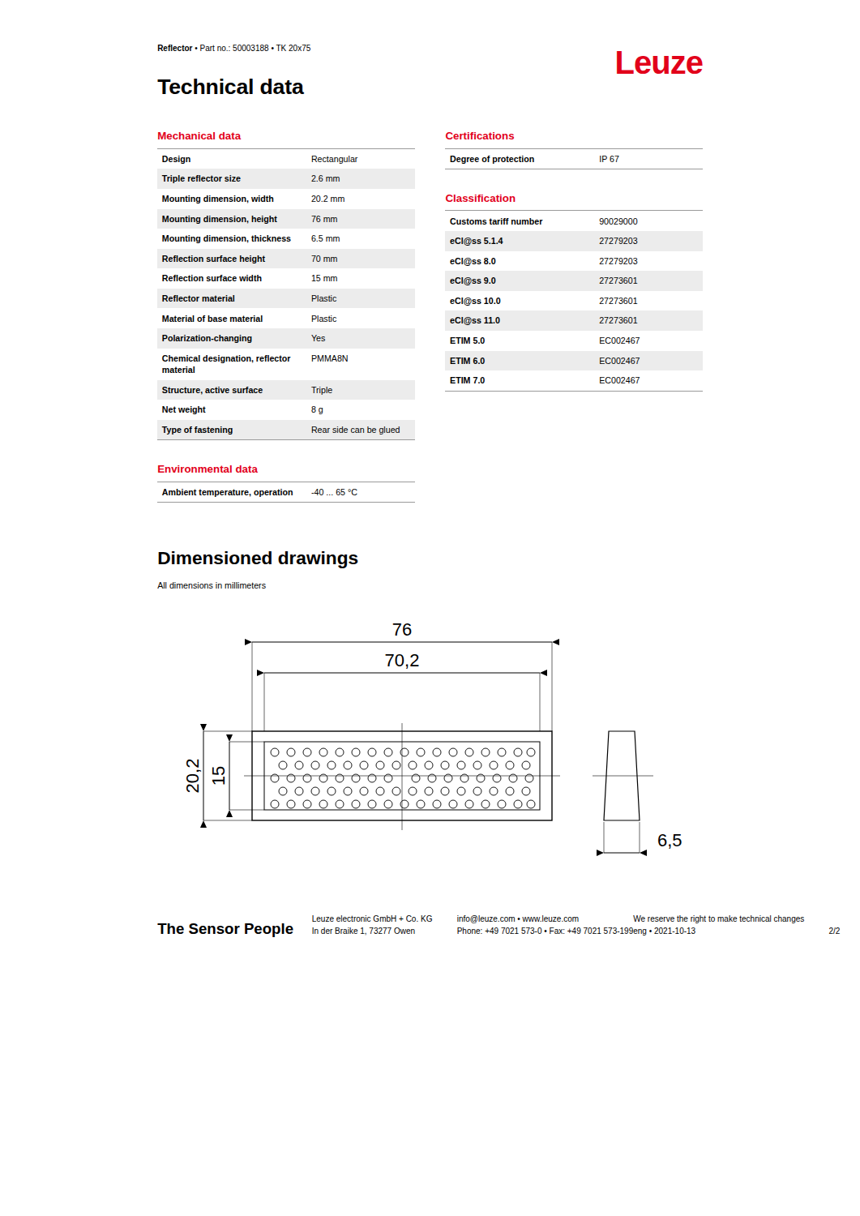Reflector • Part no.: 50003188 • TK 20x75
Technical data
Leuze
Mechanical data
| Design | Rectangular |
| Triple reflector size | 2.6 mm |
| Mounting dimension, width | 20.2 mm |
| Mounting dimension, height | 76 mm |
| Mounting dimension, thickness | 6.5 mm |
| Reflection surface height | 70 mm |
| Reflection surface width | 15 mm |
| Reflector material | Plastic |
| Material of base material | Plastic |
| Polarization-changing | Yes |
| Chemical designation, reflector material | PMMA8N |
| Structure, active surface | Triple |
| Net weight | 8 g |
| Type of fastening | Rear side can be glued |
Environmental data
| Ambient temperature, operation | -40 ... 65 °C |
Certifications
| Degree of protection | IP 67 |
Classification
| Customs tariff number | 90029000 |
| eCl@ss 5.1.4 | 27279203 |
| eCl@ss 8.0 | 27279203 |
| eCl@ss 9.0 | 27273601 |
| eCl@ss 10.0 | 27273601 |
| eCl@ss 11.0 | 27273601 |
| ETIM 5.0 | EC002467 |
| ETIM 6.0 | EC002467 |
| ETIM 7.0 | EC002467 |
Dimensioned drawings
All dimensions in millimeters
76 70,2 20,2 15 6,5
The Sensor People
Leuze electronic GmbH + Co. KG
In der Braike 1, 73277 Owen
info@leuze.com • www.leuze.com
Phone: +49 7021 573-0 • Fax: +49 7021 573-199
We reserve the right to make technical changes
eng • 2021-10-13
2/2